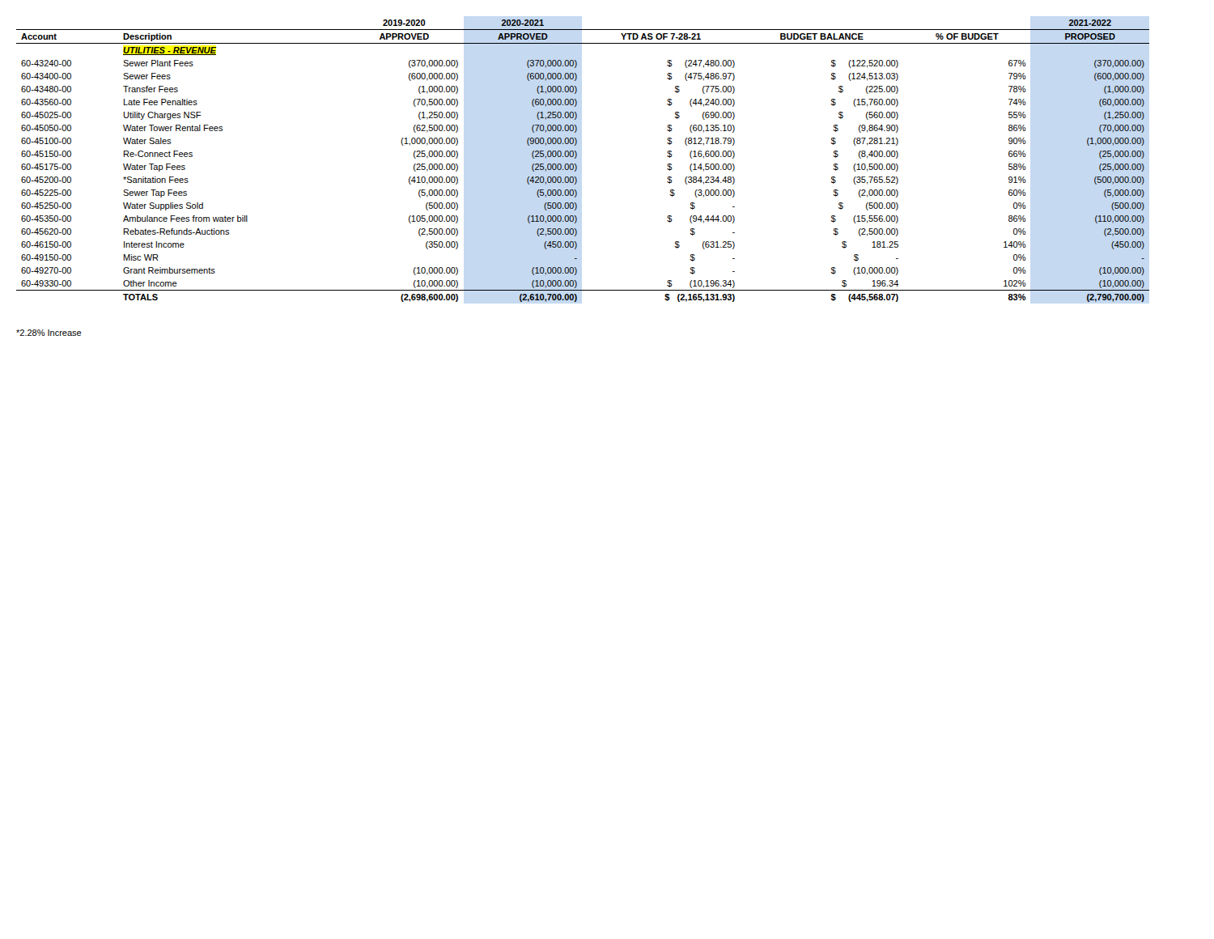| | | 2019-2020 | 2020-2021 | | | | 2021-2022 |
| --- | --- | --- | --- | --- | --- | --- | --- |
| Account | Description | APPROVED | APPROVED | YTD AS OF 7-28-21 | BUDGET BALANCE | % OF BUDGET | PROPOSED |
| | UTILITIES - REVENUE | | | | | | |
| 60-43240-00 | Sewer Plant Fees | (370,000.00) | (370,000.00) | $ (247,480.00) | $ (122,520.00) | 67% | (370,000.00) |
| 60-43400-00 | Sewer Fees | (600,000.00) | (600,000.00) | $ (475,486.97) | $ (124,513.03) | 79% | (600,000.00) |
| 60-43480-00 | Transfer Fees | (1,000.00) | (1,000.00) | $ (775.00) | $ (225.00) | 78% | (1,000.00) |
| 60-43560-00 | Late Fee Penalties | (70,500.00) | (60,000.00) | $ (44,240.00) | $ (15,760.00) | 74% | (60,000.00) |
| 60-45025-00 | Utility Charges NSF | (1,250.00) | (1,250.00) | $ (690.00) | $ (560.00) | 55% | (1,250.00) |
| 60-45050-00 | Water Tower Rental Fees | (62,500.00) | (70,000.00) | $ (60,135.10) | $ (9,864.90) | 86% | (70,000.00) |
| 60-45100-00 | Water Sales | (1,000,000.00) | (900,000.00) | $ (812,718.79) | $ (87,281.21) | 90% | (1,000,000.00) |
| 60-45150-00 | Re-Connect Fees | (25,000.00) | (25,000.00) | $ (16,600.00) | $ (8,400.00) | 66% | (25,000.00) |
| 60-45175-00 | Water Tap Fees | (25,000.00) | (25,000.00) | $ (14,500.00) | $ (10,500.00) | 58% | (25,000.00) |
| 60-45200-00 | *Sanitation Fees | (410,000.00) | (420,000.00) | $ (384,234.48) | $ (35,765.52) | 91% | (500,000.00) |
| 60-45225-00 | Sewer Tap Fees | (5,000.00) | (5,000.00) | $ (3,000.00) | $ (2,000.00) | 60% | (5,000.00) |
| 60-45250-00 | Water Supplies Sold | (500.00) | (500.00) | $ - | $ (500.00) | 0% | (500.00) |
| 60-45350-00 | Ambulance Fees from water bill | (105,000.00) | (110,000.00) | $ (94,444.00) | $ (15,556.00) | 86% | (110,000.00) |
| 60-45620-00 | Rebates-Refunds-Auctions | (2,500.00) | (2,500.00) | $ - | $ (2,500.00) | 0% | (2,500.00) |
| 60-46150-00 | Interest Income | (350.00) | (450.00) | $ (631.25) | $ 181.25 | 140% | (450.00) |
| 60-49150-00 | Misc WR | | - | $ - | $ - | 0% | - |
| 60-49270-00 | Grant Reimbursements | (10,000.00) | (10,000.00) | $ - | $ (10,000.00) | 0% | (10,000.00) |
| 60-49330-00 | Other Income | (10,000.00) | (10,000.00) | $ (10,196.34) | $ 196.34 | 102% | (10,000.00) |
| | TOTALS | (2,698,600.00) | (2,610,700.00) | $ (2,165,131.93) | $ (445,568.07) | 83% | (2,790,700.00) |
*2.28% Increase